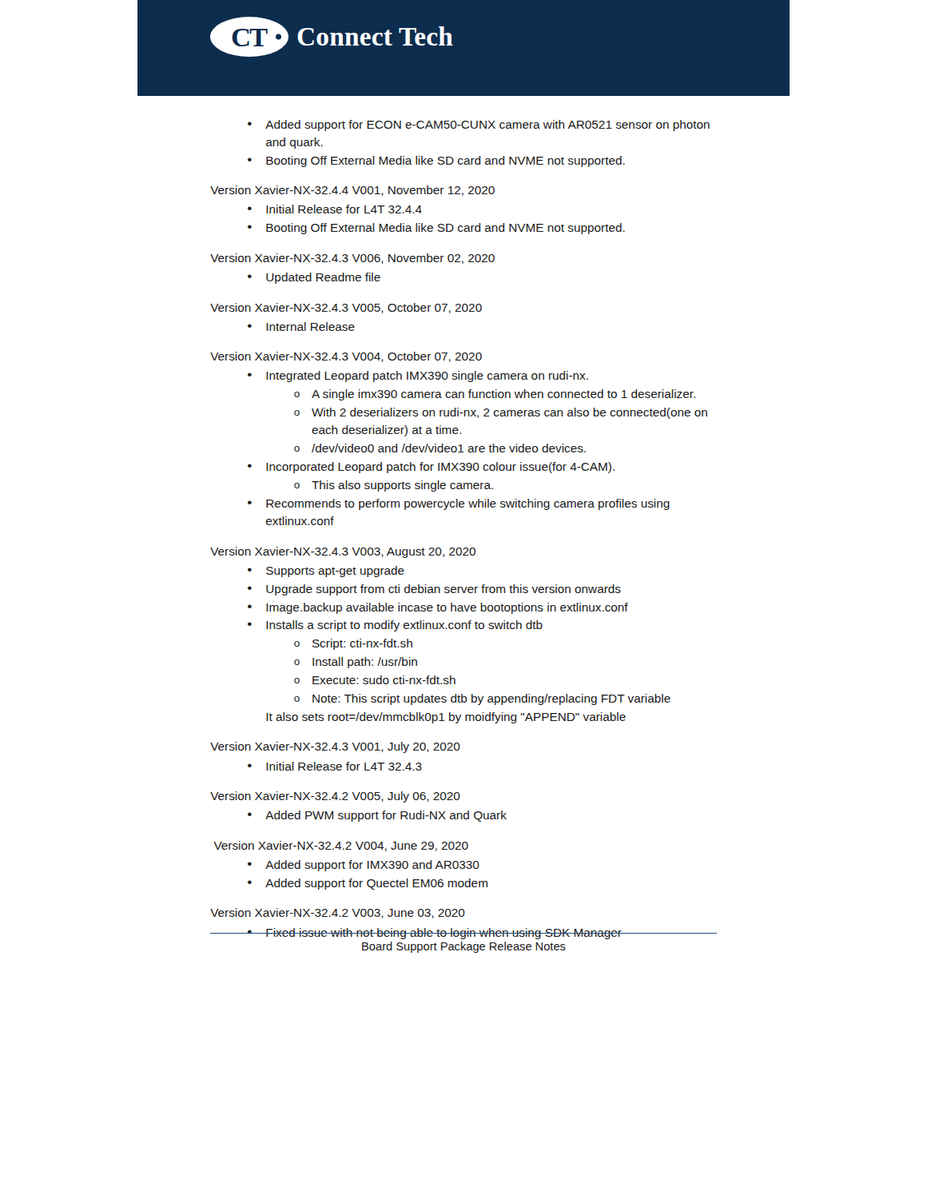CT
Connect Tech
Added support for ECON e-CAM50-CUNX camera with AR0521 sensor on photon and quark.
Booting Off External Media like SD card and NVME not supported.
Version Xavier-NX-32.4.4 V001, November 12, 2020
Initial Release for L4T 32.4.4
Booting Off External Media like SD card and NVME not supported.
Version Xavier-NX-32.4.3 V006, November 02, 2020
Updated Readme file
Version Xavier-NX-32.4.3 V005, October 07, 2020
Internal Release
Version Xavier-NX-32.4.3 V004, October 07, 2020
Integrated Leopard patch IMX390 single camera on rudi-nx.
A single imx390 camera can function when connected to 1 deserializer.
With 2 deserializers on rudi-nx, 2 cameras can also be connected(one on each deserializer) at a time.
/dev/video0 and /dev/video1 are the video devices.
Incorporated Leopard patch for IMX390 colour issue(for 4-CAM).
This also supports single camera.
Recommends to perform powercycle while switching camera profiles using extlinux.conf
Version Xavier-NX-32.4.3 V003, August 20, 2020
Supports apt-get upgrade
Upgrade support from cti debian server from this version onwards
Image.backup available incase to have bootoptions in extlinux.conf
Installs a script to modify extlinux.conf to switch dtb
Script: cti-nx-fdt.sh
Install path: /usr/bin
Execute: sudo cti-nx-fdt.sh
Note: This script updates dtb by appending/replacing FDT variable
It also sets root=/dev/mmcblk0p1 by moidfying "APPEND" variable
Version Xavier-NX-32.4.3 V001, July 20, 2020
Initial Release for L4T 32.4.3
Version Xavier-NX-32.4.2 V005, July 06, 2020
Added PWM support for Rudi-NX and Quark
Version Xavier-NX-32.4.2 V004, June 29, 2020
Added support for IMX390 and AR0330
Added support for Quectel EM06 modem
Version Xavier-NX-32.4.2 V003, June 03, 2020
Fixed issue with not being able to login when using SDK Manager
Board Support Package Release Notes